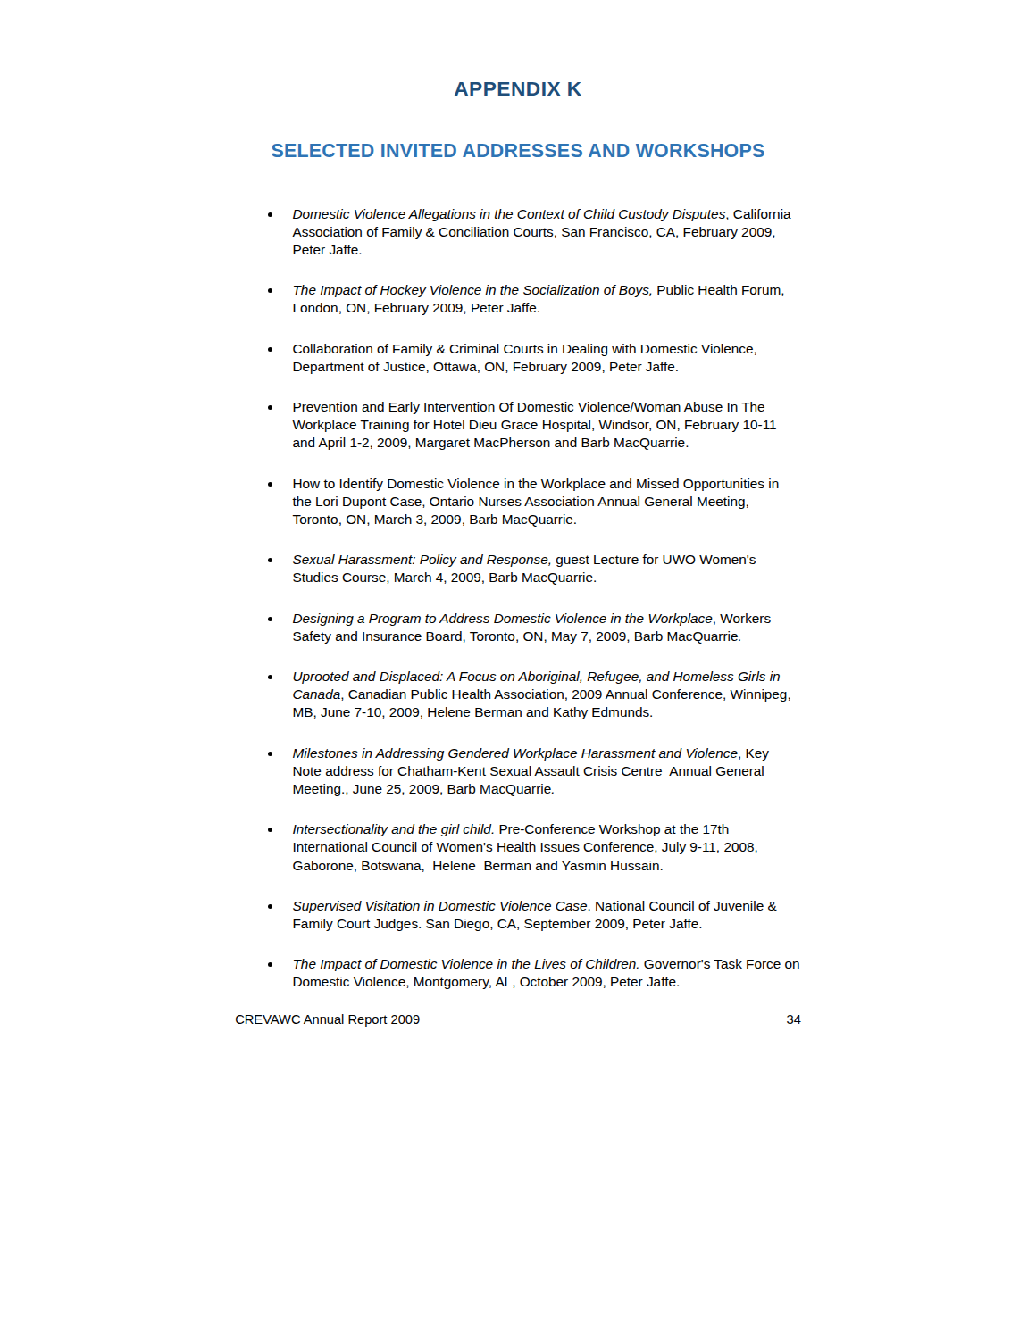APPENDIX K
SELECTED INVITED ADDRESSES AND WORKSHOPS
Domestic Violence Allegations in the Context of Child Custody Disputes, California Association of Family & Conciliation Courts, San Francisco, CA, February 2009, Peter Jaffe.
The Impact of Hockey Violence in the Socialization of Boys, Public Health Forum, London, ON, February 2009, Peter Jaffe.
Collaboration of Family & Criminal Courts in Dealing with Domestic Violence, Department of Justice, Ottawa, ON, February 2009, Peter Jaffe.
Prevention and Early Intervention Of Domestic Violence/Woman Abuse In The Workplace Training for Hotel Dieu Grace Hospital, Windsor, ON, February 10-11 and April 1-2, 2009, Margaret MacPherson and Barb MacQuarrie.
How to Identify Domestic Violence in the Workplace and Missed Opportunities in the Lori Dupont Case, Ontario Nurses Association Annual General Meeting, Toronto, ON, March 3, 2009, Barb MacQuarrie.
Sexual Harassment: Policy and Response, guest Lecture for UWO Women's Studies Course, March 4, 2009, Barb MacQuarrie.
Designing a Program to Address Domestic Violence in the Workplace, Workers Safety and Insurance Board, Toronto, ON, May 7, 2009, Barb MacQuarrie.
Uprooted and Displaced: A Focus on Aboriginal, Refugee, and Homeless Girls in Canada, Canadian Public Health Association, 2009 Annual Conference, Winnipeg, MB, June 7-10, 2009, Helene Berman and Kathy Edmunds.
Milestones in Addressing Gendered Workplace Harassment and Violence, Key Note address for Chatham-Kent Sexual Assault Crisis Centre Annual General Meeting., June 25, 2009, Barb MacQuarrie.
Intersectionality and the girl child. Pre-Conference Workshop at the 17th International Council of Women's Health Issues Conference, July 9-11, 2008, Gaborone, Botswana, Helene Berman and Yasmin Hussain.
Supervised Visitation in Domestic Violence Case. National Council of Juvenile & Family Court Judges. San Diego, CA, September 2009, Peter Jaffe.
The Impact of Domestic Violence in the Lives of Children. Governor's Task Force on Domestic Violence, Montgomery, AL, October 2009, Peter Jaffe.
CREVAWC Annual Report 2009 34